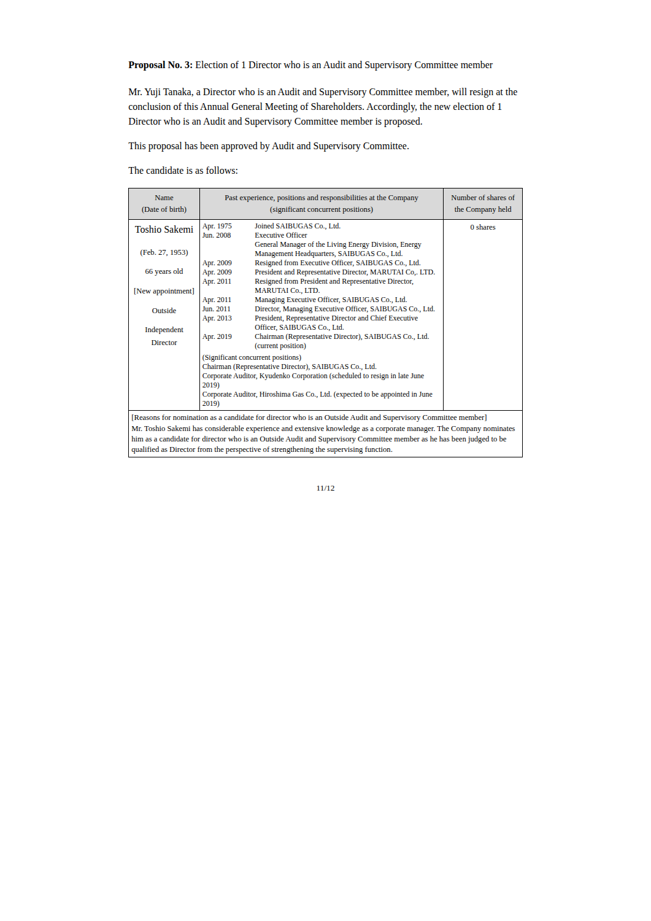Proposal No. 3: Election of 1 Director who is an Audit and Supervisory Committee member
Mr. Yuji Tanaka, a Director who is an Audit and Supervisory Committee member, will resign at the conclusion of this Annual General Meeting of Shareholders. Accordingly, the new election of 1 Director who is an Audit and Supervisory Committee member is proposed.
This proposal has been approved by Audit and Supervisory Committee.
The candidate is as follows:
| Name (Date of birth) | Past experience, positions and responsibilities at the Company (significant concurrent positions) | Number of shares of the Company held |
| --- | --- | --- |
| Toshio Sakemi (Feb. 27, 1953) 66 years old [New appointment] Outside Independent Director | / Apr. 1975 / Joined SAIBUGAS Co., Ltd. / / Jun. 2008 / Executive Officer General Manager of the Living Energy Division, Energy Management Headquarters, SAIBUGAS Co., Ltd. / / Apr. 2009 / Resigned from Executive Officer, SAIBUGAS Co., Ltd. / / Apr. 2009 / President and Representative Director, MARUTAI Co,. LTD. / / Apr. 2011 / Resigned from President and Representative Director, MARUTAI Co., LTD. / / Apr. 2011 / Managing Executive Officer, SAIBUGAS Co., Ltd. / / Jun. 2011 / Director, Managing Executive Officer, SAIBUGAS Co., Ltd. / / Apr. 2013 / President, Representative Director and Chief Executive Officer, SAIBUGAS Co., Ltd. / / Apr. 2019 / Chairman (Representative Director), SAIBUGAS Co., Ltd. (current position) / (Significant concurrent positions) Chairman (Representative Director), SAIBUGAS Co., Ltd. Corporate Auditor, Kyudenko Corporation (scheduled to resign in late June 2019) Corporate Auditor, Hiroshima Gas Co., Ltd. (expected to be appointed in June 2019) | 0 shares |
| [Reasons for nomination as a candidate for director who is an Outside Audit and Supervisory Committee member] Mr. Toshio Sakemi has considerable experience and extensive knowledge as a corporate manager. The Company nominates him as a candidate for director who is an Outside Audit and Supervisory Committee member as he has been judged to be qualified as Director from the perspective of strengthening the supervising function. |
11/12